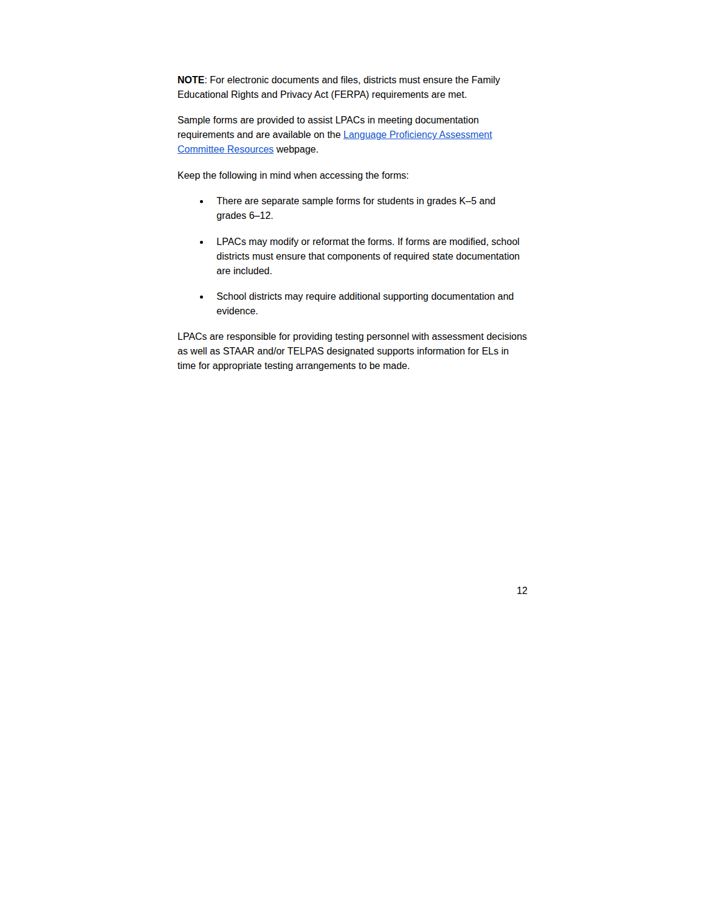NOTE: For electronic documents and files, districts must ensure the Family Educational Rights and Privacy Act (FERPA) requirements are met.
Sample forms are provided to assist LPACs in meeting documentation requirements and are available on the Language Proficiency Assessment Committee Resources webpage.
Keep the following in mind when accessing the forms:
There are separate sample forms for students in grades K–5 and grades 6–12.
LPACs may modify or reformat the forms. If forms are modified, school districts must ensure that components of required state documentation are included.
School districts may require additional supporting documentation and evidence.
LPACs are responsible for providing testing personnel with assessment decisions as well as STAAR and/or TELPAS designated supports information for ELs in time for appropriate testing arrangements to be made.
12